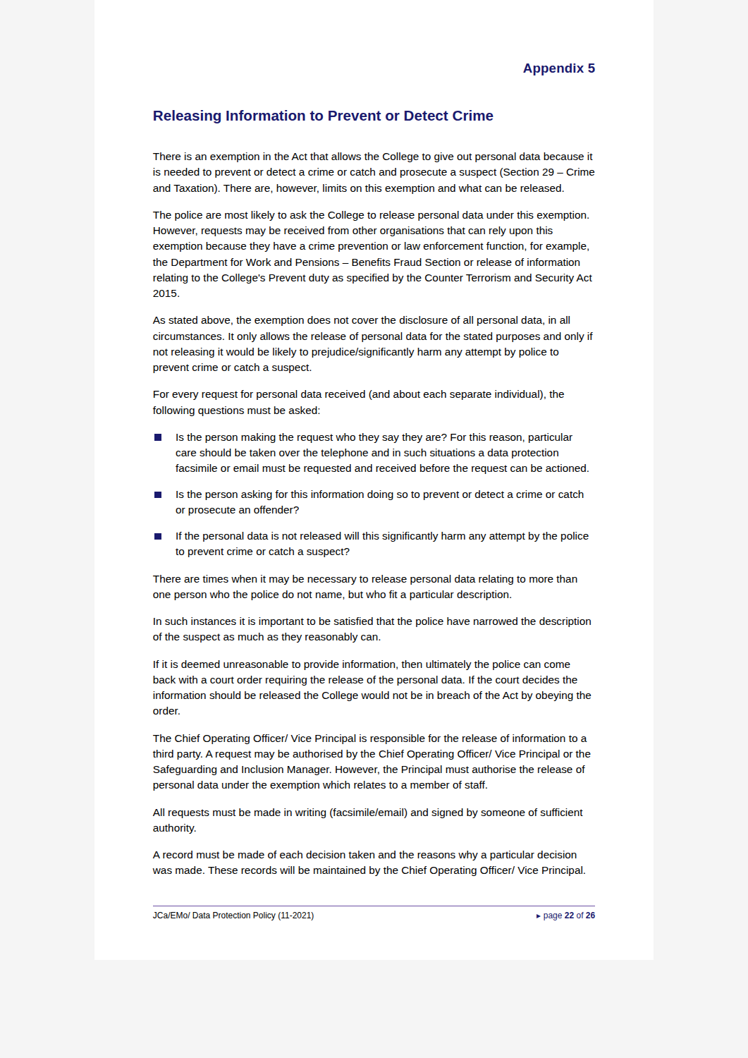Appendix 5
Releasing Information to Prevent or Detect Crime
There is an exemption in the Act that allows the College to give out personal data because it is needed to prevent or detect a crime or catch and prosecute a suspect (Section 29 – Crime and Taxation). There are, however, limits on this exemption and what can be released.
The police are most likely to ask the College to release personal data under this exemption. However, requests may be received from other organisations that can rely upon this exemption because they have a crime prevention or law enforcement function, for example, the Department for Work and Pensions – Benefits Fraud Section or release of information relating to the College's Prevent duty as specified by the Counter Terrorism and Security Act 2015.
As stated above, the exemption does not cover the disclosure of all personal data, in all circumstances. It only allows the release of personal data for the stated purposes and only if not releasing it would be likely to prejudice/significantly harm any attempt by police to prevent crime or catch a suspect.
For every request for personal data received (and about each separate individual), the following questions must be asked:
Is the person making the request who they say they are? For this reason, particular care should be taken over the telephone and in such situations a data protection facsimile or email must be requested and received before the request can be actioned.
Is the person asking for this information doing so to prevent or detect a crime or catch or prosecute an offender?
If the personal data is not released will this significantly harm any attempt by the police to prevent crime or catch a suspect?
There are times when it may be necessary to release personal data relating to more than one person who the police do not name, but who fit a particular description.
In such instances it is important to be satisfied that the police have narrowed the description of the suspect as much as they reasonably can.
If it is deemed unreasonable to provide information, then ultimately the police can come back with a court order requiring the release of the personal data. If the court decides the information should be released the College would not be in breach of the Act by obeying the order.
The Chief Operating Officer/ Vice Principal is responsible for the release of information to a third party. A request may be authorised by the Chief Operating Officer/ Vice Principal or the Safeguarding and Inclusion Manager. However, the Principal must authorise the release of personal data under the exemption which relates to a member of staff.
All requests must be made in writing (facsimile/email) and signed by someone of sufficient authority.
A record must be made of each decision taken and the reasons why a particular decision was made. These records will be maintained by the Chief Operating Officer/ Vice Principal.
JCa/EMo/ Data Protection Policy (11-2021) ▸page 22 of 26